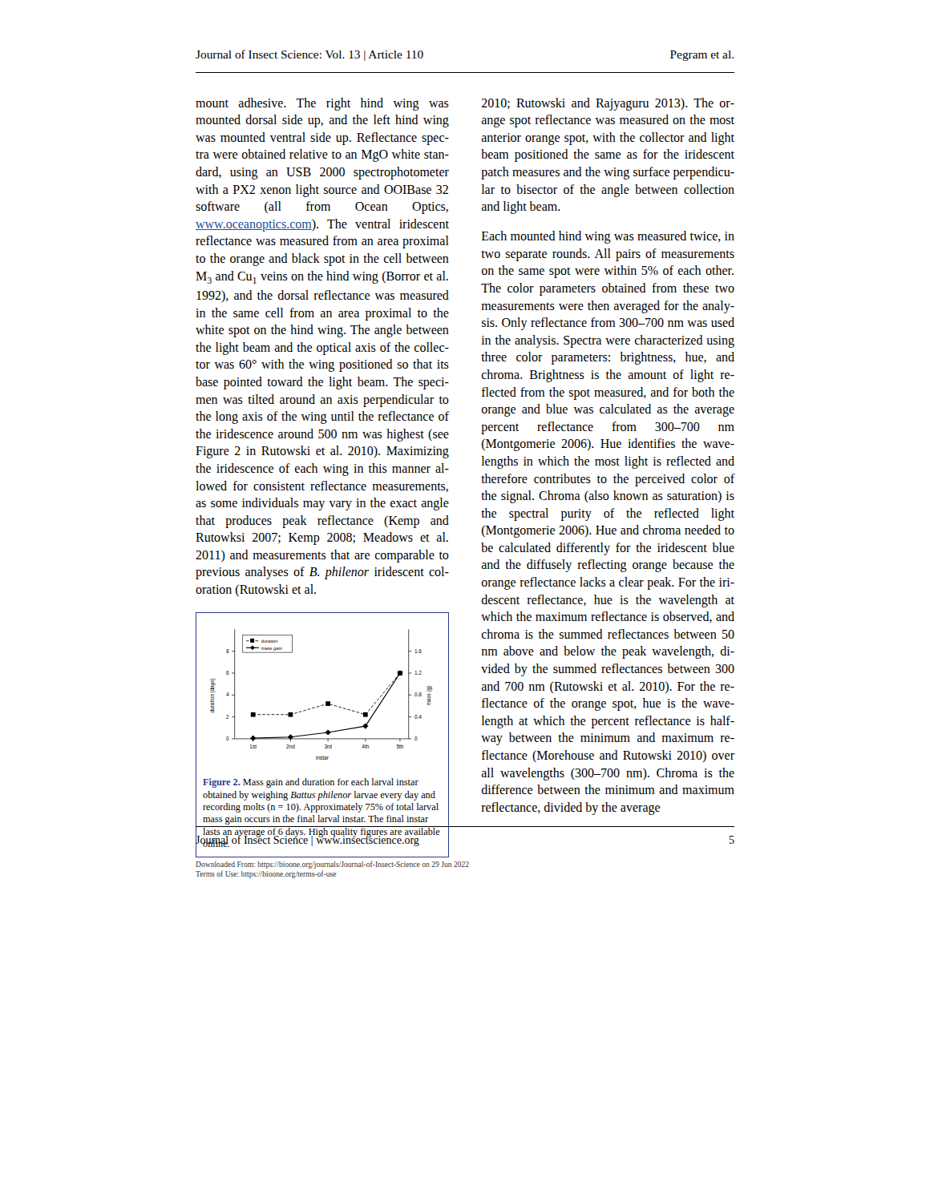Journal of Insect Science: Vol. 13 | Article 110
Pegram et al.
mount adhesive. The right hind wing was mounted dorsal side up, and the left hind wing was mounted ventral side up. Reflectance spectra were obtained relative to an MgO white standard, using an USB 2000 spectrophotometer with a PX2 xenon light source and OOIBase 32 software (all from Ocean Optics, www.oceanoptics.com). The ventral iridescent reflectance was measured from an area proximal to the orange and black spot in the cell between M3 and Cu1 veins on the hind wing (Borror et al. 1992), and the dorsal reflectance was measured in the same cell from an area proximal to the white spot on the hind wing. The angle between the light beam and the optical axis of the collector was 60° with the wing positioned so that its base pointed toward the light beam. The specimen was tilted around an axis perpendicular to the long axis of the wing until the reflectance of the iridescence around 500 nm was highest (see Figure 2 in Rutowski et al. 2010). Maximizing the iridescence of each wing in this manner allowed for consistent reflectance measurements, as some individuals may vary in the exact angle that produces peak reflectance (Kemp and Rutowksi 2007; Kemp 2008; Meadows et al. 2011) and measurements that are comparable to previous analyses of B. philenor iridescent coloration (Rutowski et al.
0 2 4 6 8 0 0.4 0.8 1.2 1.6 1st 2nd 3rd 4th 5th duration (days) mass (g) instar duration mass gain
Figure 2. Mass gain and duration for each larval instar obtained by weighing Battus philenor larvae every day and recording molts (n = 10). Approximately 75% of total larval mass gain occurs in the final larval instar. The final instar lasts an average of 6 days. High quality figures are available online.
2010; Rutowski and Rajyaguru 2013). The orange spot reflectance was measured on the most anterior orange spot, with the collector and light beam positioned the same as for the iridescent patch measures and the wing surface perpendicular to bisector of the angle between collection and light beam.
Each mounted hind wing was measured twice, in two separate rounds. All pairs of measurements on the same spot were within 5% of each other. The color parameters obtained from these two measurements were then averaged for the analysis. Only reflectance from 300–700 nm was used in the analysis. Spectra were characterized using three color parameters: brightness, hue, and chroma. Brightness is the amount of light reflected from the spot measured, and for both the orange and blue was calculated as the average percent reflectance from 300–700 nm (Montgomerie 2006). Hue identifies the wavelengths in which the most light is reflected and therefore contributes to the perceived color of the signal. Chroma (also known as saturation) is the spectral purity of the reflected light (Montgomerie 2006). Hue and chroma needed to be calculated differently for the iridescent blue and the diffusely reflecting orange because the orange reflectance lacks a clear peak. For the iridescent reflectance, hue is the wavelength at which the maximum reflectance is observed, and chroma is the summed reflectances between 50 nm above and below the peak wavelength, divided by the summed reflectances between 300 and 700 nm (Rutowski et al. 2010). For the reflectance of the orange spot, hue is the wavelength at which the percent reflectance is halfway between the minimum and maximum reflectance (Morehouse and Rutowski 2010) over all wavelengths (300–700 nm). Chroma is the difference between the minimum and maximum reflectance, divided by the average
Journal of Insect Science | www.insectscience.org
5
Downloaded From: https://bioone.org/journals/Journal-of-Insect-Science on 29 Jun 2022
Terms of Use: https://bioone.org/terms-of-use